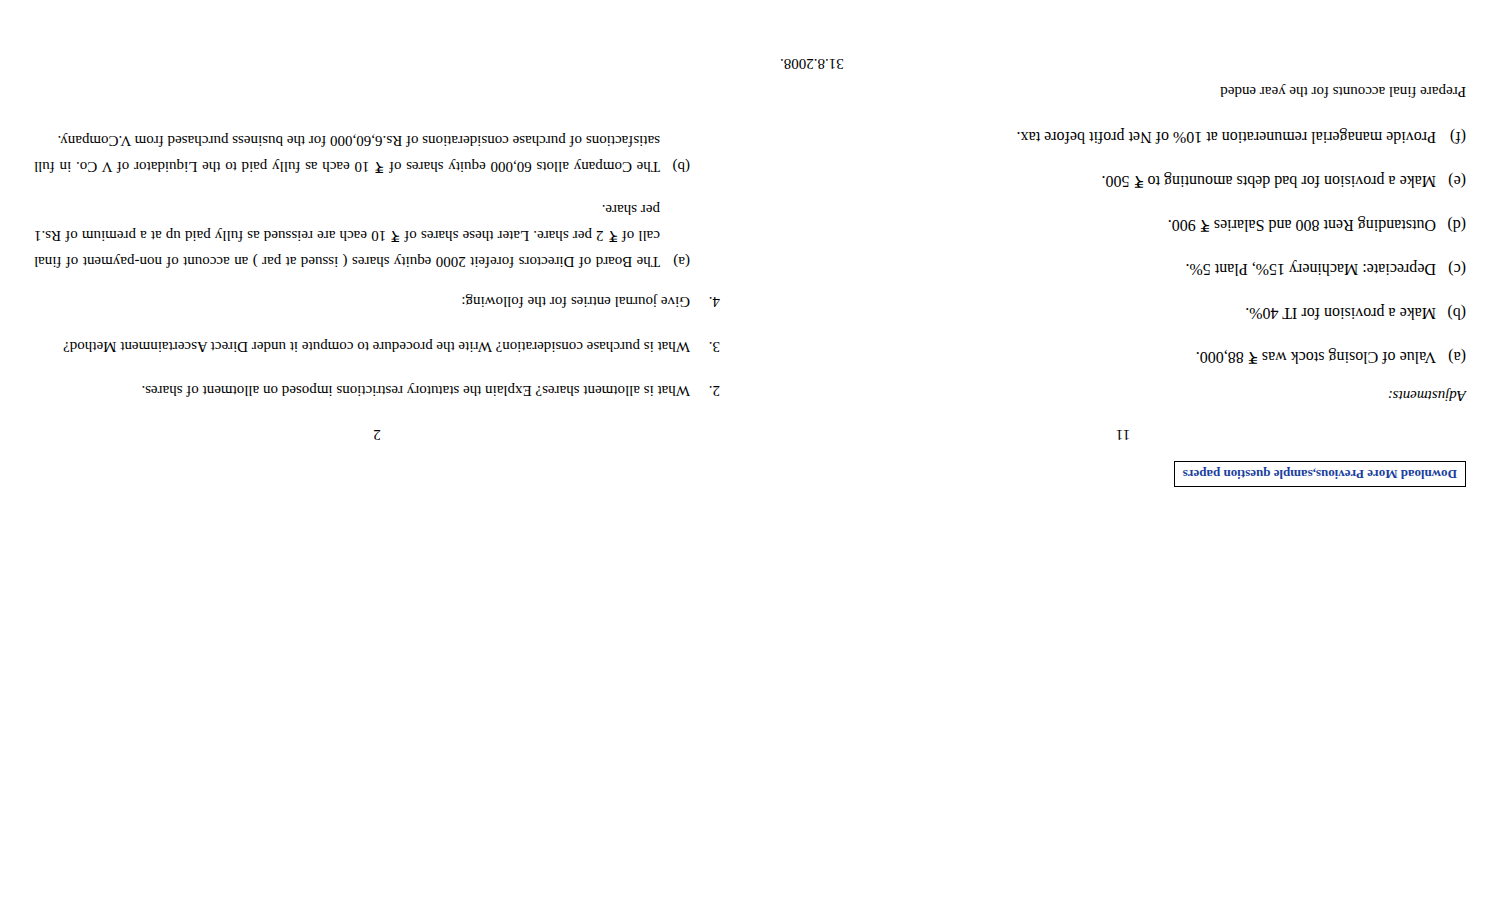Download More Previous,sample question papers
11
Adjustments:
(a) Value of Closing stock was ₹ 88,000.
(b) Make a provision for IT 40%.
(c) Depreciate: Machinery 15%, Plant 5%.
(d) Outstanding Rent 800 and Salaries ₹ 900.
(e) Make a provision for bad debts amounting to ₹ 500.
(f) Provide managerial remuneration at 10% of Net profit before tax.
Prepare final accounts for the year ended
31.8.2008.
2
2. What is allotment shares? Explain the statutory restrictions imposed on allotment of shares.
3. What is purchase consideration? Write the procedure to compute it under Direct Ascertainment Method?
4. Give journal entries for the following:
(a) The Board of Directors forefeit 2000 equity shares ( issued at par ) an account of non-payment of final call of ₹ 2 per share. Later these shares of ₹ 10 each are reissued as fully paid up at a premium of Rs.1 per share.
(b) The Company allots 60,000 equity shares of ₹ 10 each as fully paid to the Liquidator of V Co. in full satisfactions of purchase considerations of Rs.6,60,000 for the business purchased from V.Company.